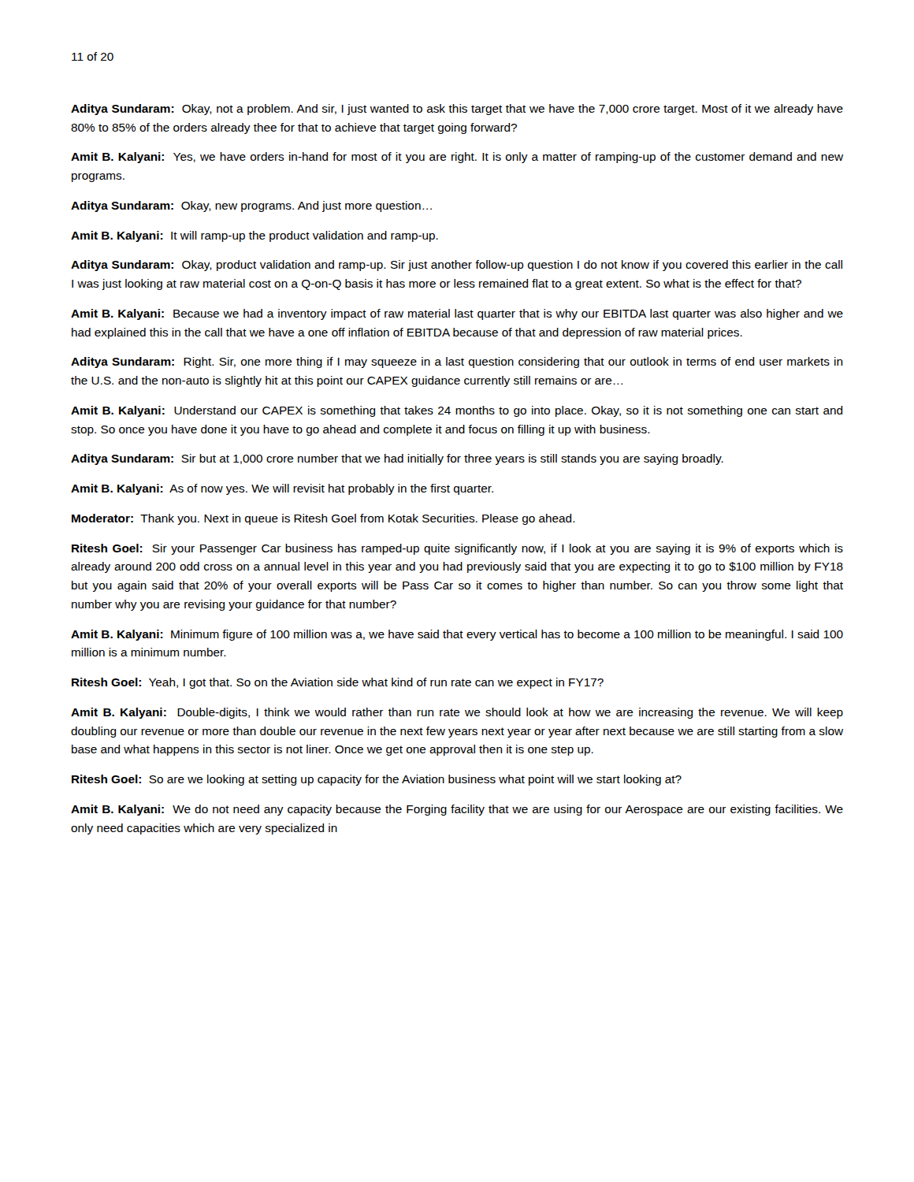11 of 20
Aditya Sundaram: Okay, not a problem. And sir, I just wanted to ask this target that we have the 7,000 crore target. Most of it we already have 80% to 85% of the orders already thee for that to achieve that target going forward?
Amit B. Kalyani: Yes, we have orders in-hand for most of it you are right. It is only a matter of ramping-up of the customer demand and new programs.
Aditya Sundaram: Okay, new programs. And just more question…
Amit B. Kalyani: It will ramp-up the product validation and ramp-up.
Aditya Sundaram: Okay, product validation and ramp-up. Sir just another follow-up question I do not know if you covered this earlier in the call I was just looking at raw material cost on a Q-on-Q basis it has more or less remained flat to a great extent. So what is the effect for that?
Amit B. Kalyani: Because we had a inventory impact of raw material last quarter that is why our EBITDA last quarter was also higher and we had explained this in the call that we have a one off inflation of EBITDA because of that and depression of raw material prices.
Aditya Sundaram: Right. Sir, one more thing if I may squeeze in a last question considering that our outlook in terms of end user markets in the U.S. and the non-auto is slightly hit at this point our CAPEX guidance currently still remains or are…
Amit B. Kalyani: Understand our CAPEX is something that takes 24 months to go into place. Okay, so it is not something one can start and stop. So once you have done it you have to go ahead and complete it and focus on filling it up with business.
Aditya Sundaram: Sir but at 1,000 crore number that we had initially for three years is still stands you are saying broadly.
Amit B. Kalyani: As of now yes. We will revisit hat probably in the first quarter.
Moderator: Thank you. Next in queue is Ritesh Goel from Kotak Securities. Please go ahead.
Ritesh Goel: Sir your Passenger Car business has ramped-up quite significantly now, if I look at you are saying it is 9% of exports which is already around 200 odd cross on a annual level in this year and you had previously said that you are expecting it to go to $100 million by FY18 but you again said that 20% of your overall exports will be Pass Car so it comes to higher than number. So can you throw some light that number why you are revising your guidance for that number?
Amit B. Kalyani: Minimum figure of 100 million was a, we have said that every vertical has to become a 100 million to be meaningful. I said 100 million is a minimum number.
Ritesh Goel: Yeah, I got that. So on the Aviation side what kind of run rate can we expect in FY17?
Amit B. Kalyani: Double-digits, I think we would rather than run rate we should look at how we are increasing the revenue. We will keep doubling our revenue or more than double our revenue in the next few years next year or year after next because we are still starting from a slow base and what happens in this sector is not liner. Once we get one approval then it is one step up.
Ritesh Goel: So are we looking at setting up capacity for the Aviation business what point will we start looking at?
Amit B. Kalyani: We do not need any capacity because the Forging facility that we are using for our Aerospace are our existing facilities. We only need capacities which are very specialized in